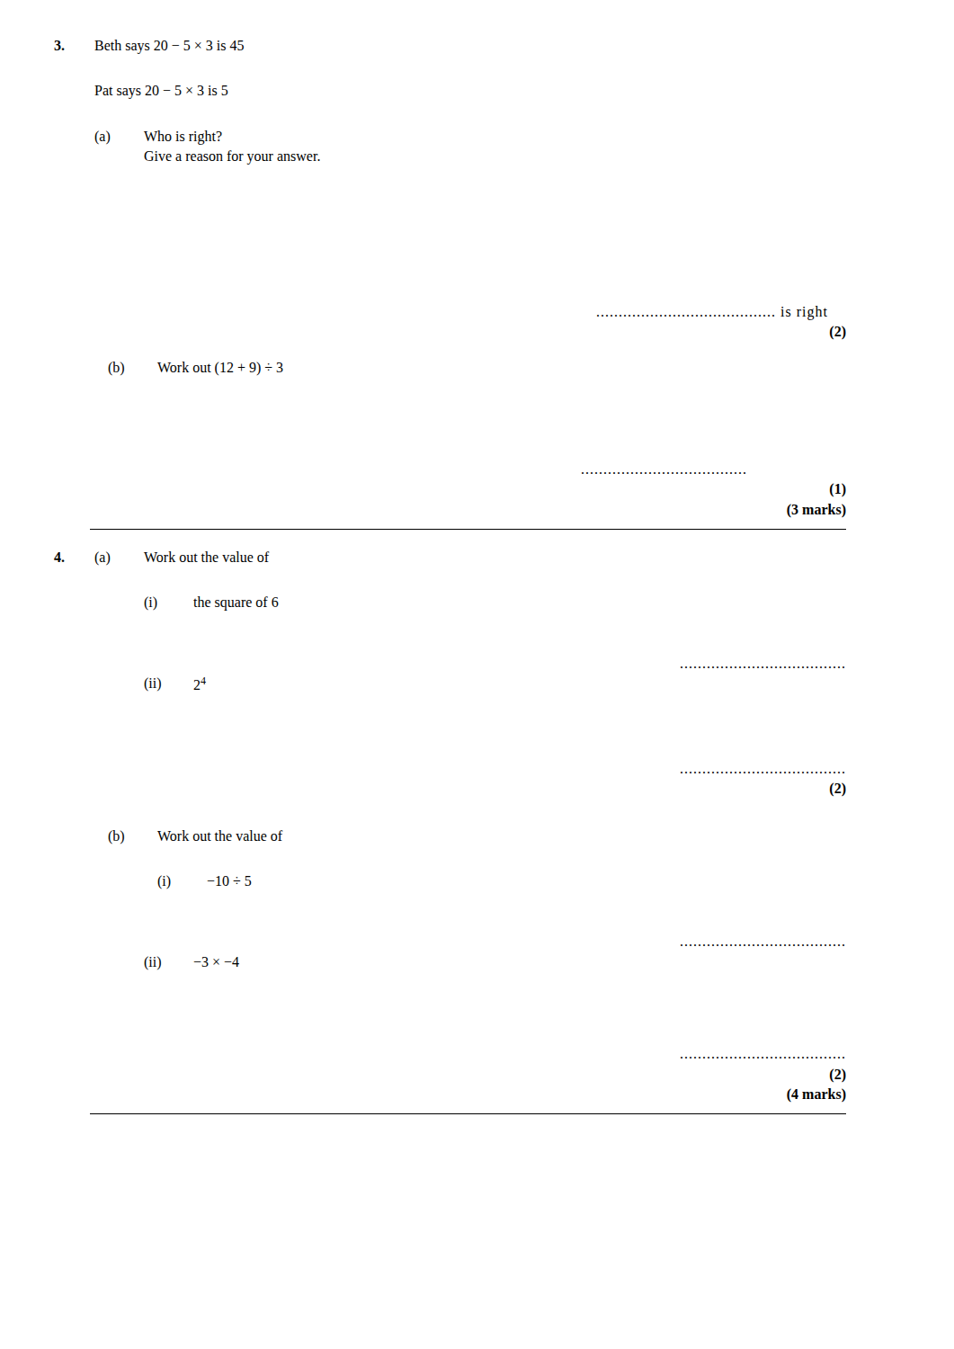| 3. | Beth says 20 − 5 × 3 is 45 |
| | Pat says 20 − 5 × 3 is 5 |
| | / (a) / Who is right? Give a reason for your answer. / |
........................................ is right
(2)
| | / (b) / Work out (12 + 9) ÷ 3 / |
.....................................
(1)
(3 marks)
| 4. | (a) | Work out the value of |
| | | / (i) / the square of 6 / |
.....................................
| | | / (ii) / 2 4 / |
.....................................
(2)
| | (b) | Work out the value of |
| | | / (i) / −10 ÷ 5 / |
.....................................
| | | / (ii) / −3 × −4 / |
.....................................
(2)
(4 marks)